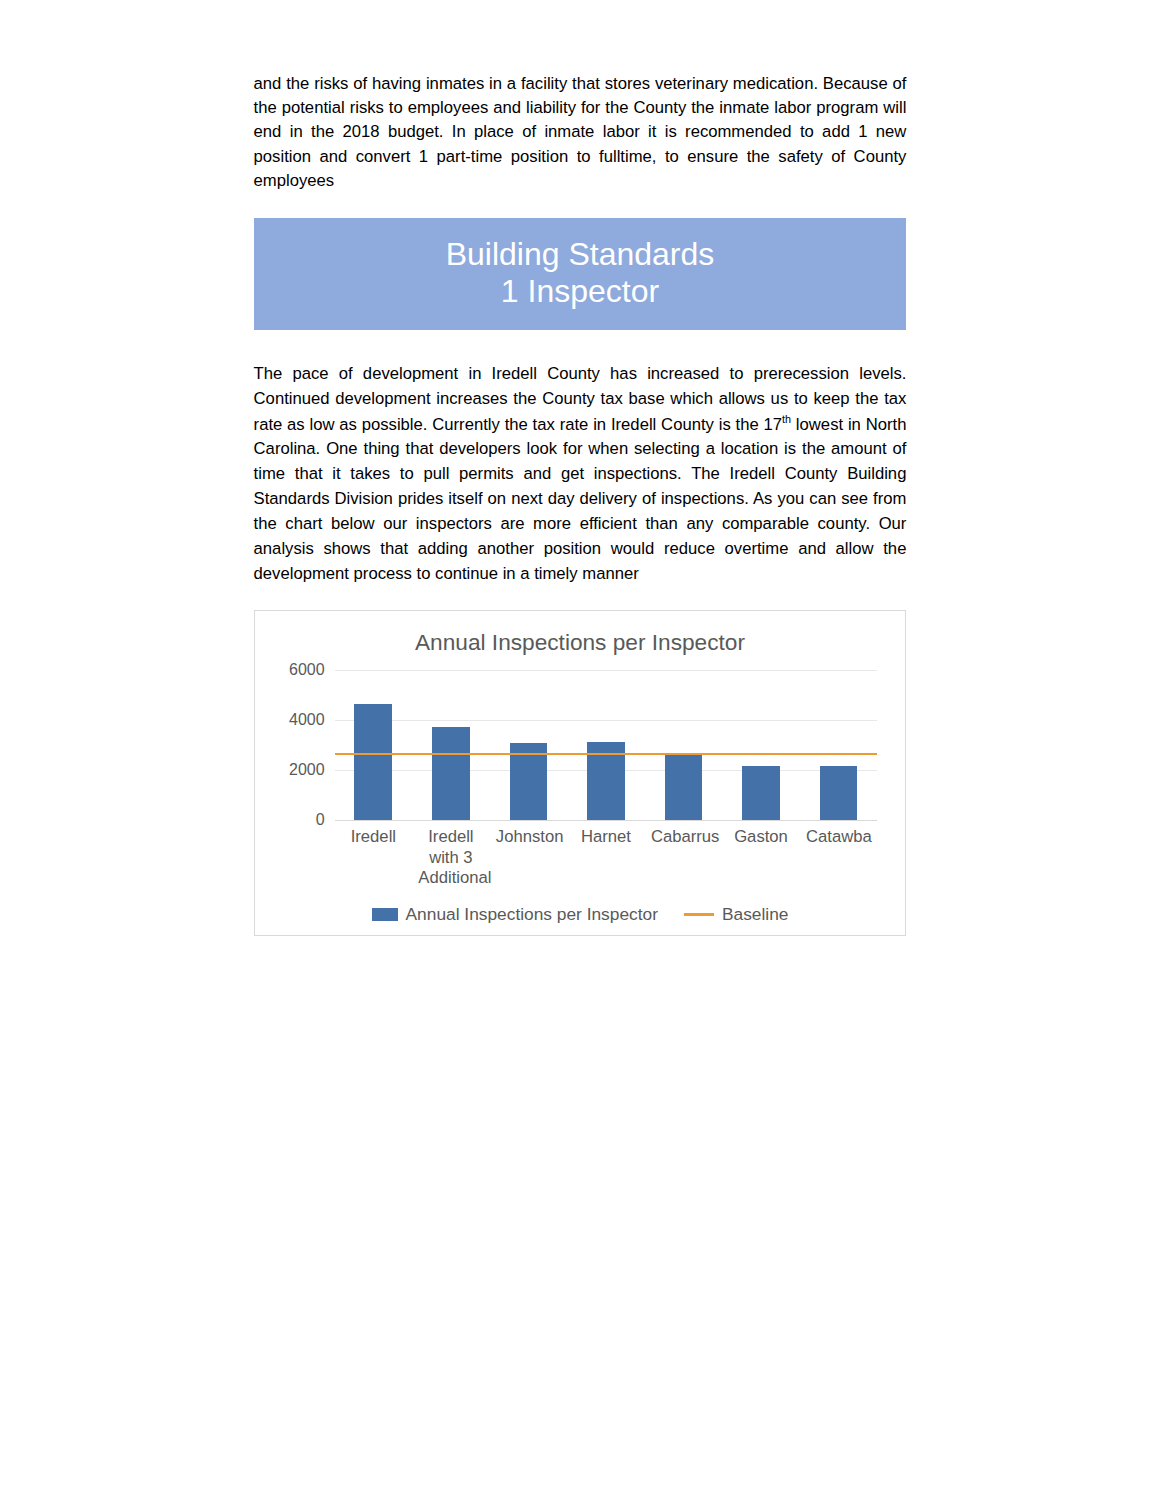and the risks of having inmates in a facility that stores veterinary medication. Because of the potential risks to employees and liability for the County the inmate labor program will end in the 2018 budget. In place of inmate labor it is recommended to add 1 new position and convert 1 part-time position to fulltime, to ensure the safety of County employees
Building Standards
1 Inspector
The pace of development in Iredell County has increased to prerecession levels. Continued development increases the County tax base which allows us to keep the tax rate as low as possible. Currently the tax rate in Iredell County is the 17th lowest in North Carolina. One thing that developers look for when selecting a location is the amount of time that it takes to pull permits and get inspections. The Iredell County Building Standards Division prides itself on next day delivery of inspections. As you can see from the chart below our inspectors are more efficient than any comparable county. Our analysis shows that adding another position would reduce overtime and allow the development process to continue in a timely manner
Annual Inspections per Inspector
6000 4000 2000 0
Iredell
Iredell with 3 Additional
Johnston
Harnet
Cabarrus
Gaston
Catawba
Annual Inspections per Inspector
Baseline